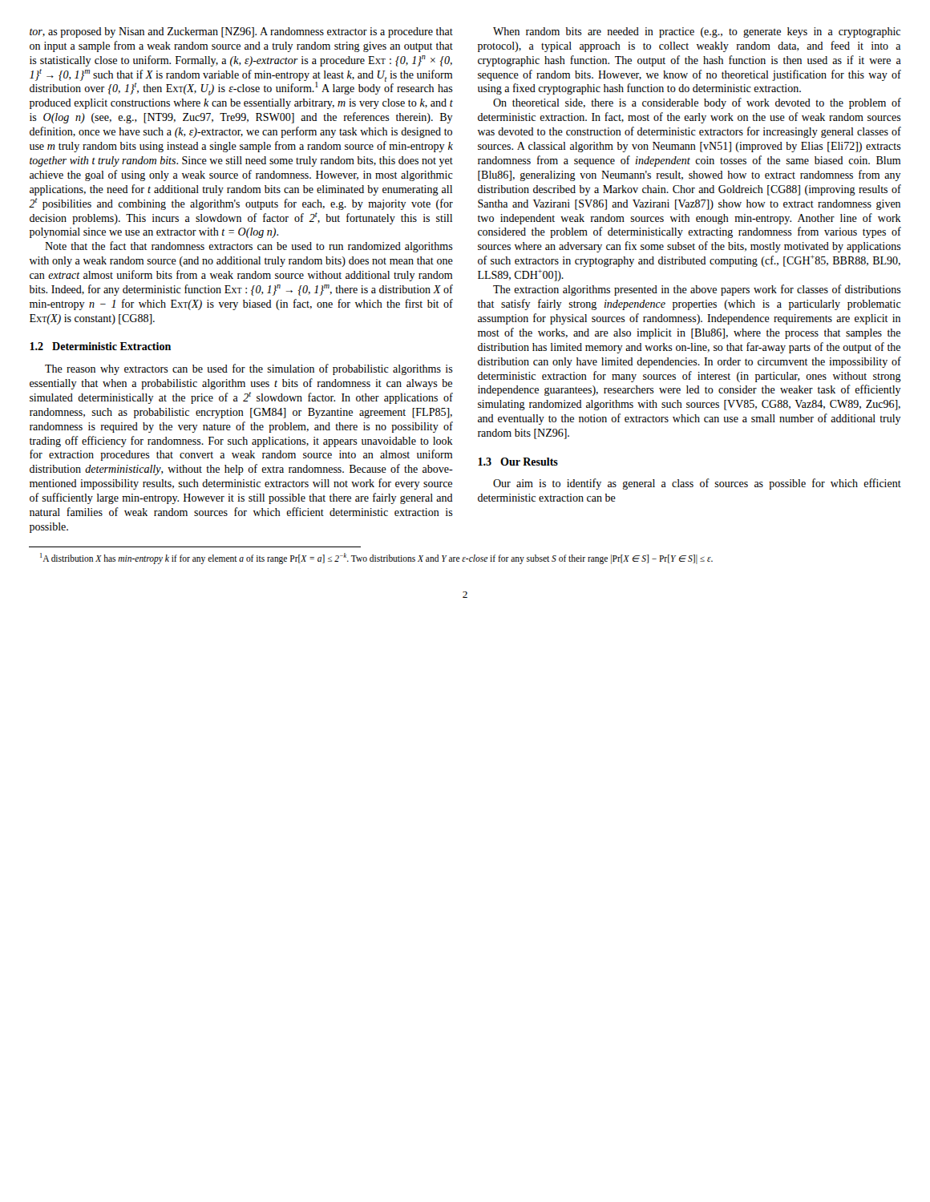tor, as proposed by Nisan and Zuckerman [NZ96]. A randomness extractor is a procedure that on input a sample from a weak random source and a truly random string gives an output that is statistically close to uniform. Formally, a (k, ε)-extractor is a procedure Ext : {0, 1}n × {0, 1}t → {0, 1}m such that if X is random variable of min-entropy at least k, and Ut is the uniform distribution over {0, 1}t, then Ext(X, Ut) is ε-close to uniform.1 A large body of research has produced explicit constructions where k can be essentially arbitrary, m is very close to k, and t is O(log n) (see, e.g., [NT99, Zuc97, Tre99, RSW00] and the references therein). By definition, once we have such a (k, ε)-extractor, we can perform any task which is designed to use m truly random bits using instead a single sample from a random source of min-entropy k together with t truly random bits. Since we still need some truly random bits, this does not yet achieve the goal of using only a weak source of randomness. However, in most algorithmic applications, the need for t additional truly random bits can be eliminated by enumerating all 2t posibilities and combining the algorithm's outputs for each, e.g. by majority vote (for decision problems). This incurs a slowdown of factor of 2t, but fortunately this is still polynomial since we use an extractor with t = O(log n).
Note that the fact that randomness extractors can be used to run randomized algorithms with only a weak random source (and no additional truly random bits) does not mean that one can extract almost uniform bits from a weak random source without additional truly random bits. Indeed, for any deterministic function Ext : {0, 1}n → {0, 1}m, there is a distribution X of min-entropy n − 1 for which Ext(X) is very biased (in fact, one for which the first bit of Ext(X) is constant) [CG88].
1.2 Deterministic Extraction
The reason why extractors can be used for the simulation of probabilistic algorithms is essentially that when a probabilistic algorithm uses t bits of randomness it can always be simulated deterministically at the price of a 2t slowdown factor. In other applications of randomness, such as probabilistic encryption [GM84] or Byzantine agreement [FLP85], randomness is required by the very nature of the problem, and there is no possibility of trading off efficiency for randomness. For such applications, it appears unavoidable to look for extraction procedures that convert a weak random source into an almost uniform distribution deterministically, without the help of extra randomness. Because of the above-mentioned impossibility results, such deterministic extractors will not work for every source of sufficiently large min-entropy. However it is still possible that there are fairly general and natural families of weak random sources for which efficient deterministic extraction is possible.
When random bits are needed in practice (e.g., to generate keys in a cryptographic protocol), a typical approach is to collect weakly random data, and feed it into a cryptographic hash function. The output of the hash function is then used as if it were a sequence of random bits. However, we know of no theoretical justification for this way of using a fixed cryptographic hash function to do deterministic extraction.
On theoretical side, there is a considerable body of work devoted to the problem of deterministic extraction. In fact, most of the early work on the use of weak random sources was devoted to the construction of deterministic extractors for increasingly general classes of sources. A classical algorithm by von Neumann [vN51] (improved by Elias [Eli72]) extracts randomness from a sequence of independent coin tosses of the same biased coin. Blum [Blu86], generalizing von Neumann's result, showed how to extract randomness from any distribution described by a Markov chain. Chor and Goldreich [CG88] (improving results of Santha and Vazirani [SV86] and Vazirani [Vaz87]) show how to extract randomness given two independent weak random sources with enough min-entropy. Another line of work considered the problem of deterministically extracting randomness from various types of sources where an adversary can fix some subset of the bits, mostly motivated by applications of such extractors in cryptography and distributed computing (cf., [CGH+85, BBR88, BL90, LLS89, CDH+00]).
The extraction algorithms presented in the above papers work for classes of distributions that satisfy fairly strong independence properties (which is a particularly problematic assumption for physical sources of randomness). Independence requirements are explicit in most of the works, and are also implicit in [Blu86], where the process that samples the distribution has limited memory and works on-line, so that far-away parts of the output of the distribution can only have limited dependencies. In order to circumvent the impossibility of deterministic extraction for many sources of interest (in particular, ones without strong independence guarantees), researchers were led to consider the weaker task of efficiently simulating randomized algorithms with such sources [VV85, CG88, Vaz84, CW89, Zuc96], and eventually to the notion of extractors which can use a small number of additional truly random bits [NZ96].
1.3 Our Results
Our aim is to identify as general a class of sources as possible for which efficient deterministic extraction can be
1A distribution X has min-entropy k if for any element a of its range Pr[X = a] ≤ 2−k. Two distributions X and Y are ε-close if for any subset S of their range |Pr[X ∈ S] − Pr[Y ∈ S]| ≤ ε.
2